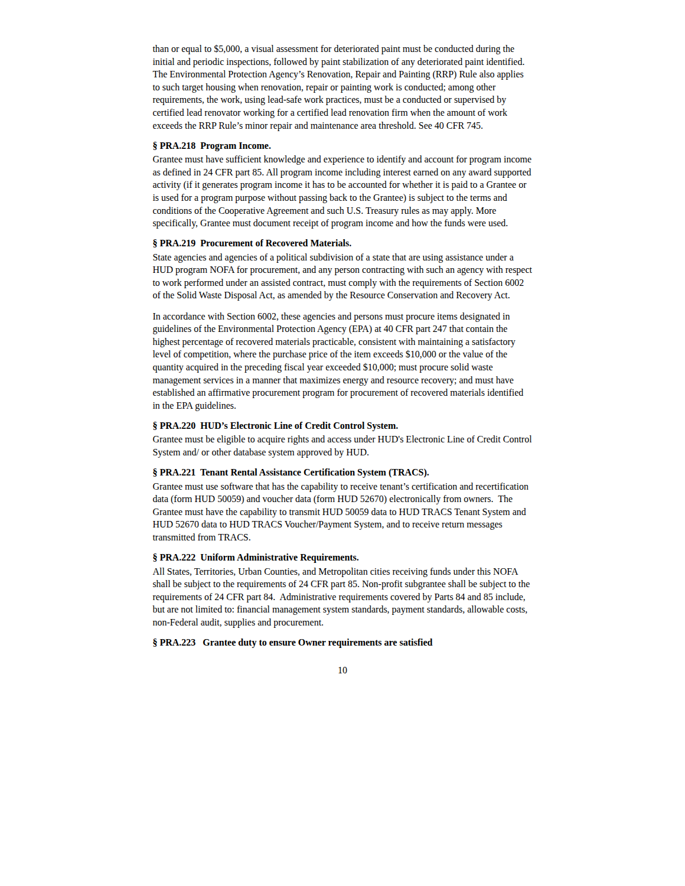than or equal to $5,000, a visual assessment for deteriorated paint must be conducted during the initial and periodic inspections, followed by paint stabilization of any deteriorated paint identified. The Environmental Protection Agency’s Renovation, Repair and Painting (RRP) Rule also applies to such target housing when renovation, repair or painting work is conducted; among other requirements, the work, using lead-safe work practices, must be a conducted or supervised by certified lead renovator working for a certified lead renovation firm when the amount of work exceeds the RRP Rule’s minor repair and maintenance area threshold. See 40 CFR 745.
§ PRA.218 Program Income.
Grantee must have sufficient knowledge and experience to identify and account for program income as defined in 24 CFR part 85. All program income including interest earned on any award supported activity (if it generates program income it has to be accounted for whether it is paid to a Grantee or is used for a program purpose without passing back to the Grantee) is subject to the terms and conditions of the Cooperative Agreement and such U.S. Treasury rules as may apply. More specifically, Grantee must document receipt of program income and how the funds were used.
§ PRA.219 Procurement of Recovered Materials.
State agencies and agencies of a political subdivision of a state that are using assistance under a HUD program NOFA for procurement, and any person contracting with such an agency with respect to work performed under an assisted contract, must comply with the requirements of Section 6002 of the Solid Waste Disposal Act, as amended by the Resource Conservation and Recovery Act.
In accordance with Section 6002, these agencies and persons must procure items designated in guidelines of the Environmental Protection Agency (EPA) at 40 CFR part 247 that contain the highest percentage of recovered materials practicable, consistent with maintaining a satisfactory level of competition, where the purchase price of the item exceeds $10,000 or the value of the quantity acquired in the preceding fiscal year exceeded $10,000; must procure solid waste management services in a manner that maximizes energy and resource recovery; and must have established an affirmative procurement program for procurement of recovered materials identified in the EPA guidelines.
§ PRA.220 HUD’s Electronic Line of Credit Control System.
Grantee must be eligible to acquire rights and access under HUD's Electronic Line of Credit Control System and/ or other database system approved by HUD.
§ PRA.221 Tenant Rental Assistance Certification System (TRACS).
Grantee must use software that has the capability to receive tenant’s certification and recertification data (form HUD 50059) and voucher data (form HUD 52670) electronically from owners. The Grantee must have the capability to transmit HUD 50059 data to HUD TRACS Tenant System and HUD 52670 data to HUD TRACS Voucher/Payment System, and to receive return messages transmitted from TRACS.
§ PRA.222 Uniform Administrative Requirements.
All States, Territories, Urban Counties, and Metropolitan cities receiving funds under this NOFA shall be subject to the requirements of 24 CFR part 85. Non-profit subgrantee shall be subject to the requirements of 24 CFR part 84. Administrative requirements covered by Parts 84 and 85 include, but are not limited to: financial management system standards, payment standards, allowable costs, non-Federal audit, supplies and procurement.
§ PRA.223 Grantee duty to ensure Owner requirements are satisfied
10